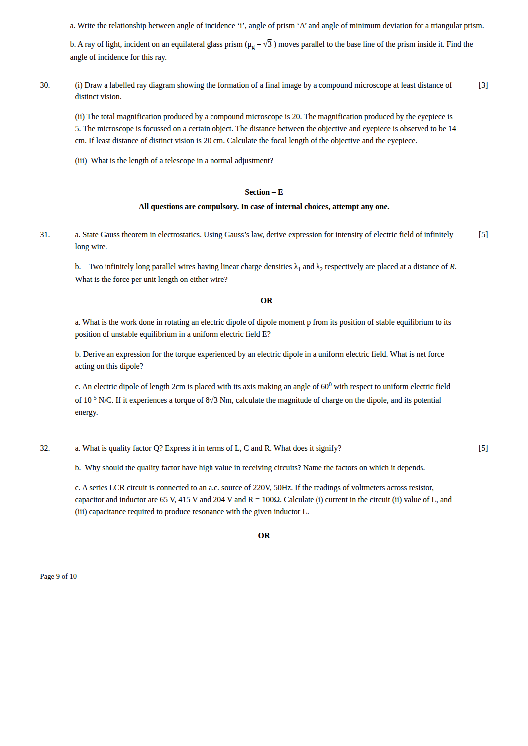a. Write the relationship between angle of incidence ‘i’, angle of prism ‘A’ and angle of minimum deviation for a triangular prism.
b. A ray of light, incident on an equilateral glass prism (μg = √3 ) moves parallel to the base line of the prism inside it. Find the angle of incidence for this ray.
30.
(i) Draw a labelled ray diagram showing the formation of a final image by a compound microscope at least distance of distinct vision.
(ii) The total magnification produced by a compound microscope is 20. The magnification produced by the eyepiece is 5. The microscope is focussed on a certain object. The distance between the objective and eyepiece is observed to be 14 cm. If least distance of distinct vision is 20 cm. Calculate the focal length of the objective and the eyepiece.
(iii) What is the length of a telescope in a normal adjustment?
[3]
Section – E
All questions are compulsory. In case of internal choices, attempt any one.
31.
a. State Gauss theorem in electrostatics. Using Gauss’s law, derive expression for intensity of electric field of infinitely long wire.
b. Two infinitely long parallel wires having linear charge densities λ1 and λ2 respectively are placed at a distance of R. What is the force per unit length on either wire?
OR
a. What is the work done in rotating an electric dipole of dipole moment p from its position of stable equilibrium to its position of unstable equilibrium in a uniform electric field E?
b. Derive an expression for the torque experienced by an electric dipole in a uniform electric field. What is net force acting on this dipole?
c. An electric dipole of length 2cm is placed with its axis making an angle of 600 with respect to uniform electric field of 10 5 N/C. If it experiences a torque of 8√3 Nm, calculate the magnitude of charge on the dipole, and its potential energy.
[5]
32.
a. What is quality factor Q? Express it in terms of L, C and R. What does it signify?
b. Why should the quality factor have high value in receiving circuits? Name the factors on which it depends.
c. A series LCR circuit is connected to an a.c. source of 220V, 50Hz. If the readings of voltmeters across resistor, capacitor and inductor are 65 V, 415 V and 204 V and R = 100Ω. Calculate (i) current in the circuit (ii) value of L, and (iii) capacitance required to produce resonance with the given inductor L.
[5]
OR
Page 9 of 10